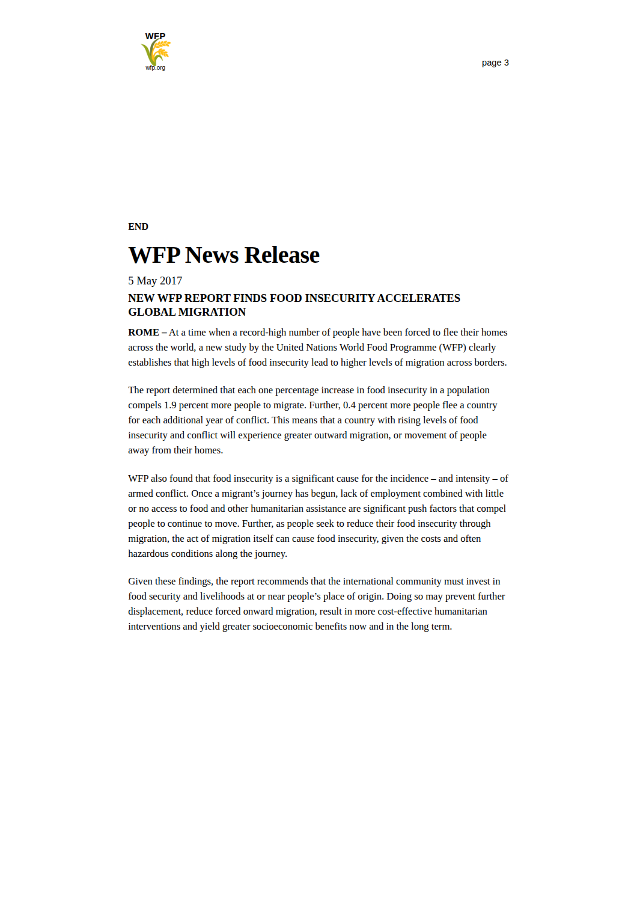WFP
🌾
wfp.org
page 3
END
WFP News Release
5 May 2017
NEW WFP REPORT FINDS FOOD INSECURITY ACCELERATES GLOBAL MIGRATION
ROME – At a time when a record-high number of people have been forced to flee their homes across the world, a new study by the United Nations World Food Programme (WFP) clearly establishes that high levels of food insecurity lead to higher levels of migration across borders.
The report determined that each one percentage increase in food insecurity in a population compels 1.9 percent more people to migrate. Further, 0.4 percent more people flee a country for each additional year of conflict. This means that a country with rising levels of food insecurity and conflict will experience greater outward migration, or movement of people away from their homes.
WFP also found that food insecurity is a significant cause for the incidence – and intensity – of armed conflict. Once a migrant’s journey has begun, lack of employment combined with little or no access to food and other humanitarian assistance are significant push factors that compel people to continue to move. Further, as people seek to reduce their food insecurity through migration, the act of migration itself can cause food insecurity, given the costs and often hazardous conditions along the journey.
Given these findings, the report recommends that the international community must invest in food security and livelihoods at or near people’s place of origin. Doing so may prevent further displacement, reduce forced onward migration, result in more cost-effective humanitarian interventions and yield greater socioeconomic benefits now and in the long term.